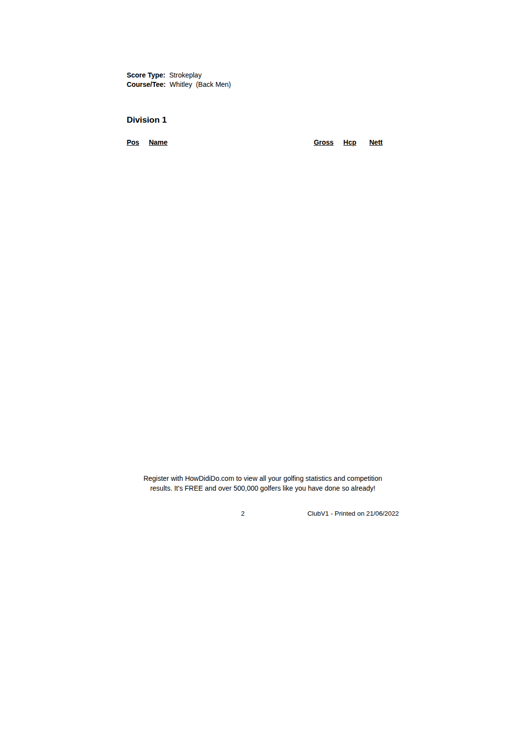Score Type: Strokeplay
Course/Tee: Whitley (Back Men)
Division 1
| Pos | Name | Gross | Hcp | Nett |
| --- | --- | --- | --- | --- |
Register with HowDidiDo.com to view all your golfing statistics and competition results. It's FREE and over 500,000 golfers like you have done so already!
2 ClubV1 - Printed on 21/06/2022